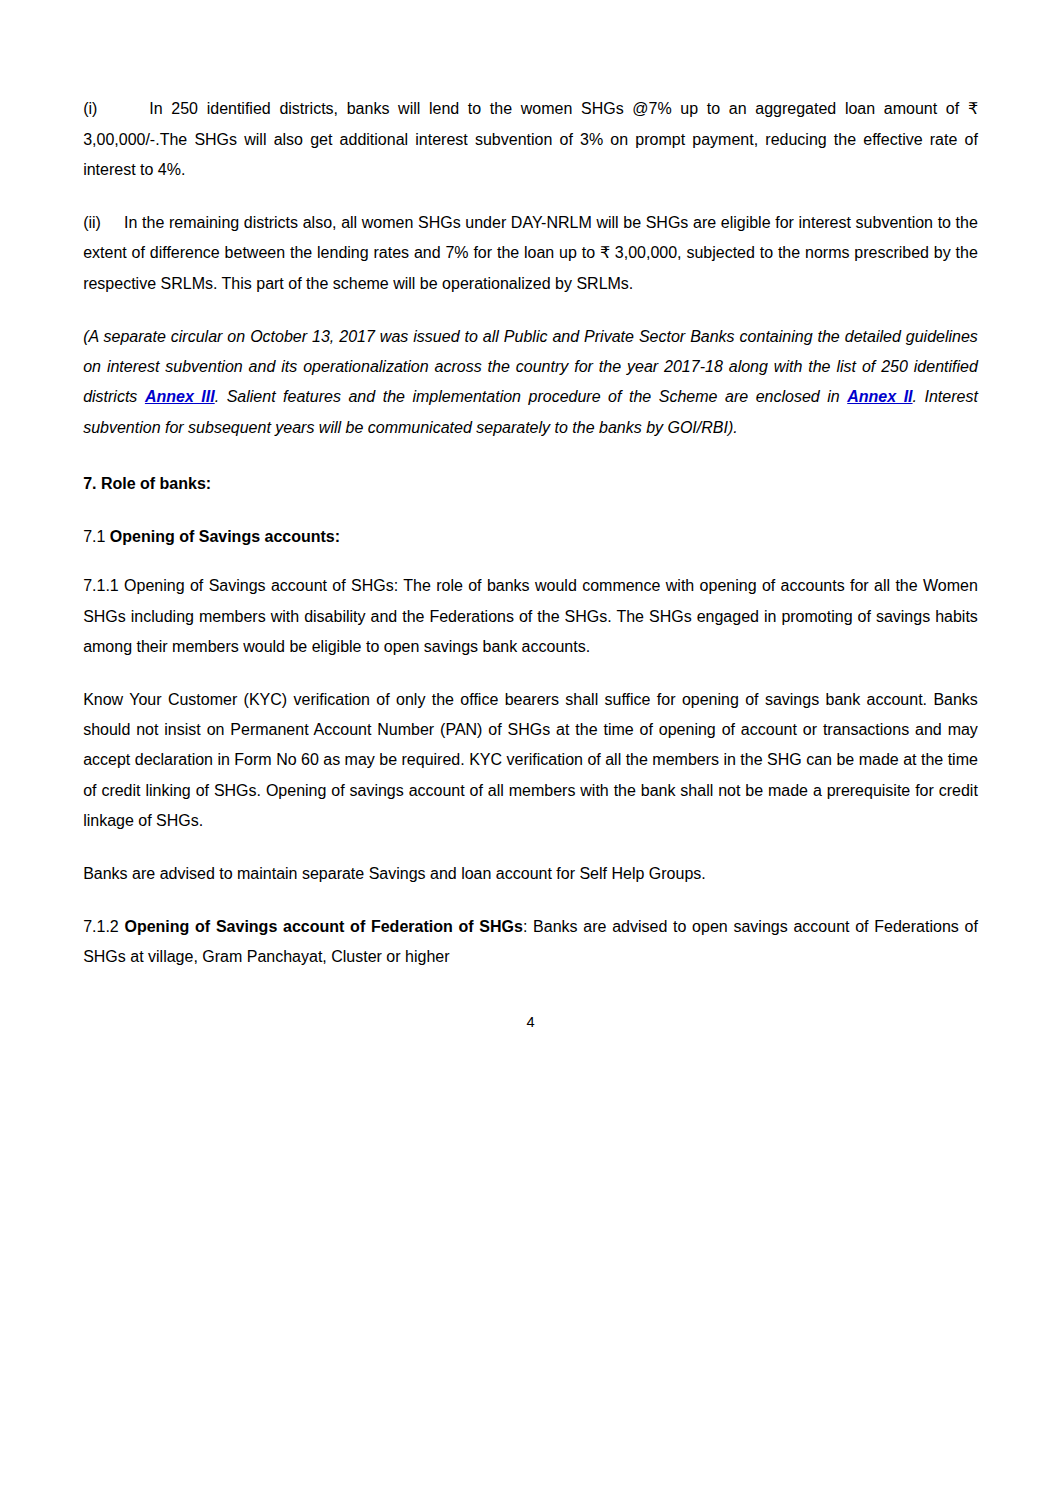(i) In 250 identified districts, banks will lend to the women SHGs @7% up to an aggregated loan amount of ₹ 3,00,000/-.The SHGs will also get additional interest subvention of 3% on prompt payment, reducing the effective rate of interest to 4%.
(ii) In the remaining districts also, all women SHGs under DAY-NRLM will be SHGs are eligible for interest subvention to the extent of difference between the lending rates and 7% for the loan up to ₹ 3,00,000, subjected to the norms prescribed by the respective SRLMs. This part of the scheme will be operationalized by SRLMs.
(A separate circular on October 13, 2017 was issued to all Public and Private Sector Banks containing the detailed guidelines on interest subvention and its operationalization across the country for the year 2017-18 along with the list of 250 identified districts Annex III. Salient features and the implementation procedure of the Scheme are enclosed in Annex II. Interest subvention for subsequent years will be communicated separately to the banks by GOI/RBI).
7. Role of banks:
7.1 Opening of Savings accounts:
7.1.1 Opening of Savings account of SHGs: The role of banks would commence with opening of accounts for all the Women SHGs including members with disability and the Federations of the SHGs. The SHGs engaged in promoting of savings habits among their members would be eligible to open savings bank accounts.
Know Your Customer (KYC) verification of only the office bearers shall suffice for opening of savings bank account. Banks should not insist on Permanent Account Number (PAN) of SHGs at the time of opening of account or transactions and may accept declaration in Form No 60 as may be required. KYC verification of all the members in the SHG can be made at the time of credit linking of SHGs. Opening of savings account of all members with the bank shall not be made a prerequisite for credit linkage of SHGs.
Banks are advised to maintain separate Savings and loan account for Self Help Groups.
7.1.2 Opening of Savings account of Federation of SHGs: Banks are advised to open savings account of Federations of SHGs at village, Gram Panchayat, Cluster or higher
4